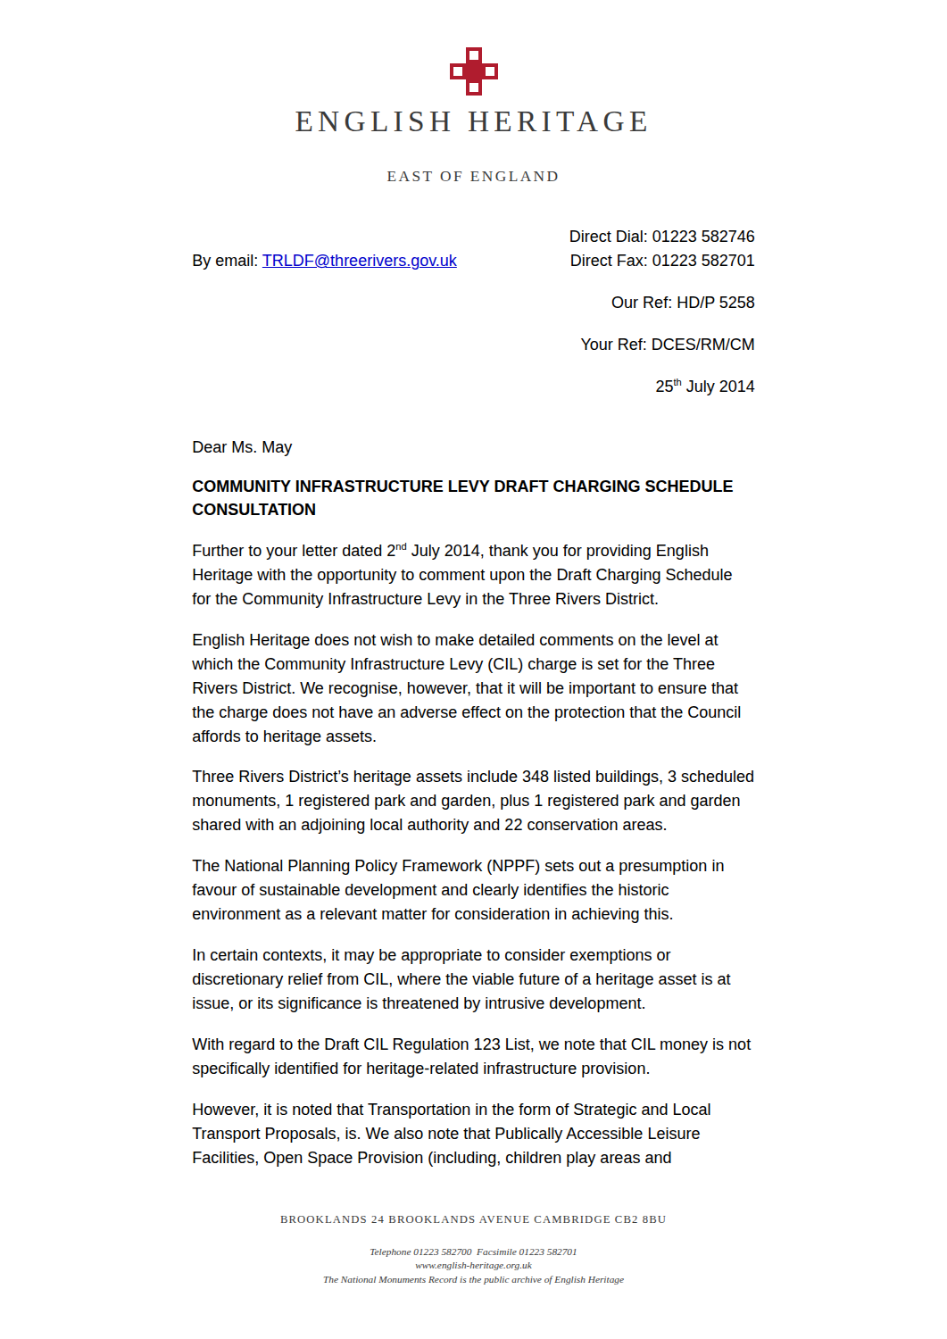ENGLISH HERITAGE
EAST OF ENGLAND
By email: TRLDF@threerivers.gov.uk
Direct Dial: 01223 582746
Direct Fax: 01223 582701
Our Ref: HD/P 5258
Your Ref: DCES/RM/CM
25th July 2014
Dear Ms. May
Community Infrastructure Levy Draft Charging Schedule Consultation
Further to your letter dated 2nd July 2014, thank you for providing English Heritage with the opportunity to comment upon the Draft Charging Schedule for the Community Infrastructure Levy in the Three Rivers District.
English Heritage does not wish to make detailed comments on the level at which the Community Infrastructure Levy (CIL) charge is set for the Three Rivers District. We recognise, however, that it will be important to ensure that the charge does not have an adverse effect on the protection that the Council affords to heritage assets.
Three Rivers District’s heritage assets include 348 listed buildings, 3 scheduled monuments, 1 registered park and garden, plus 1 registered park and garden shared with an adjoining local authority and 22 conservation areas.
The National Planning Policy Framework (NPPF) sets out a presumption in favour of sustainable development and clearly identifies the historic environment as a relevant matter for consideration in achieving this.
In certain contexts, it may be appropriate to consider exemptions or discretionary relief from CIL, where the viable future of a heritage asset is at issue, or its significance is threatened by intrusive development.
With regard to the Draft CIL Regulation 123 List, we note that CIL money is not specifically identified for heritage-related infrastructure provision.
However, it is noted that Transportation in the form of Strategic and Local Transport Proposals, is. We also note that Publically Accessible Leisure Facilities, Open Space Provision (including, children play areas and
BROOKLANDS 24 BROOKLANDS AVENUE CAMBRIDGE CB2 8BU
Telephone 01223 582700 Facsimile 01223 582701
www.english-heritage.org.uk
The National Monuments Record is the public archive of English Heritage